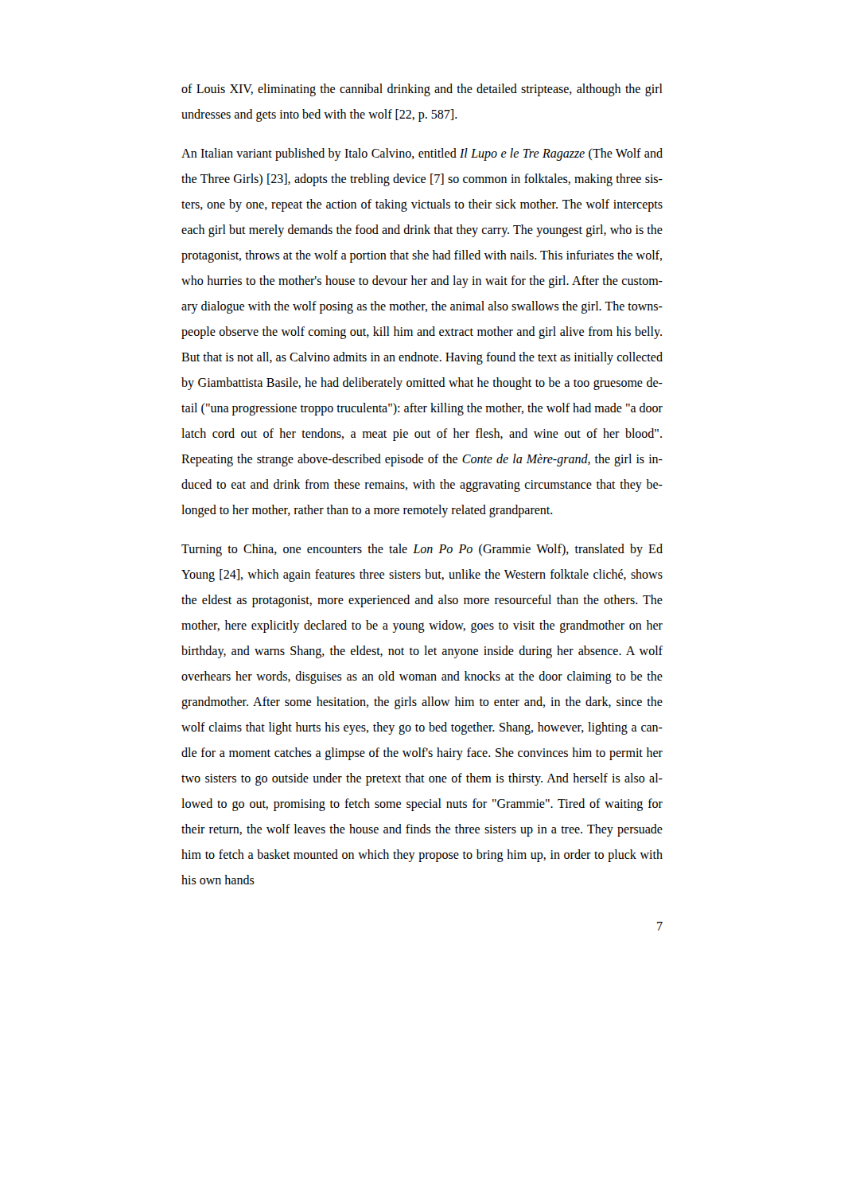of Louis XIV, eliminating the cannibal drinking and the detailed striptease, although the girl undresses and gets into bed with the wolf [22, p. 587].
An Italian variant published by Italo Calvino, entitled Il Lupo e le Tre Ragazze (The Wolf and the Three Girls) [23], adopts the trebling device [7] so common in folktales, making three sisters, one by one, repeat the action of taking victuals to their sick mother. The wolf intercepts each girl but merely demands the food and drink that they carry. The youngest girl, who is the protagonist, throws at the wolf a portion that she had filled with nails. This infuriates the wolf, who hurries to the mother's house to devour her and lay in wait for the girl. After the customary dialogue with the wolf posing as the mother, the animal also swallows the girl. The townspeople observe the wolf coming out, kill him and extract mother and girl alive from his belly. But that is not all, as Calvino admits in an endnote. Having found the text as initially collected by Giambattista Basile, he had deliberately omitted what he thought to be a too gruesome detail ("una progressione troppo truculenta"): after killing the mother, the wolf had made "a door latch cord out of her tendons, a meat pie out of her flesh, and wine out of her blood". Repeating the strange above-described episode of the Conte de la Mère-grand, the girl is induced to eat and drink from these remains, with the aggravating circumstance that they belonged to her mother, rather than to a more remotely related grandparent.
Turning to China, one encounters the tale Lon Po Po (Grammie Wolf), translated by Ed Young [24], which again features three sisters but, unlike the Western folktale cliché, shows the eldest as protagonist, more experienced and also more resourceful than the others. The mother, here explicitly declared to be a young widow, goes to visit the grandmother on her birthday, and warns Shang, the eldest, not to let anyone inside during her absence. A wolf overhears her words, disguises as an old woman and knocks at the door claiming to be the grandmother. After some hesitation, the girls allow him to enter and, in the dark, since the wolf claims that light hurts his eyes, they go to bed together. Shang, however, lighting a candle for a moment catches a glimpse of the wolf's hairy face. She convinces him to permit her two sisters to go outside under the pretext that one of them is thirsty. And herself is also allowed to go out, promising to fetch some special nuts for "Grammie". Tired of waiting for their return, the wolf leaves the house and finds the three sisters up in a tree. They persuade him to fetch a basket mounted on which they propose to bring him up, in order to pluck with his own hands
7